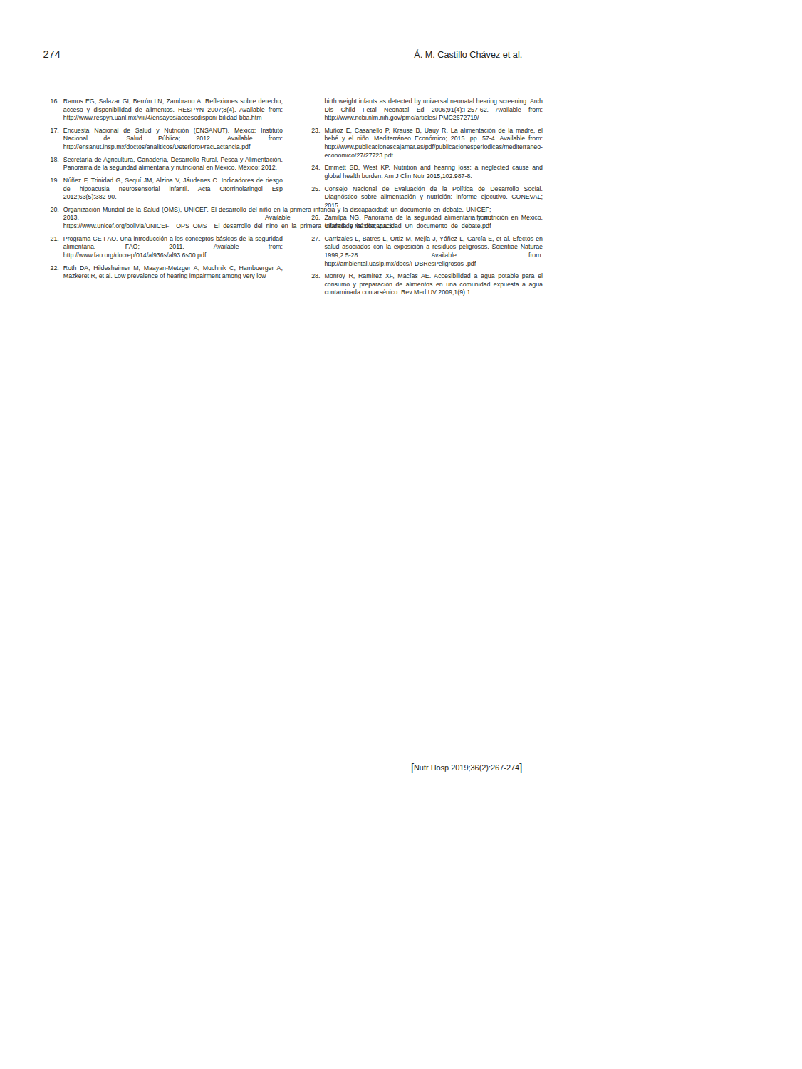274
Á. M. Castillo Chávez et al.
16. Ramos EG, Salazar GI, Berrún LN, Zambrano A. Reflexiones sobre derecho, acceso y disponibilidad de alimentos. RESPYN 2007;8(4). Available from: http://www.respyn.uanl.mx/viii/4/ensayos/accesodisponi bilidad-bba.htm
17. Encuesta Nacional de Salud y Nutrición (ENSANUT). México: Instituto Nacional de Salud Pública; 2012. Available from: http://ensanut.insp.mx/doctos/analiticos/DeterioroPracLactancia.pdf
18. Secretaría de Agricultura, Ganadería, Desarrollo Rural, Pesca y Alimentación. Panorama de la seguridad alimentaria y nutricional en México. México; 2012.
19. Núñez F, Trinidad G, Sequí JM, Alzina V, Jáudenes C. Indicadores de riesgo de hipoacusia neurosensorial infantil. Acta Otorrinolaringol Esp 2012;63(5):382-90.
20. Organización Mundial de la Salud (OMS), UNICEF. El desarrollo del niño en la primera infancia y la discapacidad: un documento en debate. UNICEF; 2013. Available from: https://www.unicef.org/bolivia/UNICEF__OPS_OMS__El_desarrollo_del_nino_en_la_primera_infancia_y_la_discapacidad_Un_documento_de_debate.pdf
21. Programa CE-FAO. Una introducción a los conceptos básicos de la seguridad alimentaria. FAO; 2011. Available from: http://www.fao.org/docrep/014/al936s/al93 6s00.pdf
22. Roth DA, Hildesheimer M, Maayan-Metzger A, Muchnik C, Hambuerger A, Mazkeret R, et al. Low prevalence of hearing impairment among very low
birth weight infants as detected by universal neonatal hearing screening. Arch Dis Child Fetal Neonatal Ed 2006;91(4):F257-62. Available from: http://www.ncbi.nlm.nih.gov/pmc/articles/ PMC2672719/
23. Muñoz E, Casanello P, Krause B, Uauy R. La alimentación de la madre, el bebé y el niño. Mediterráneo Económico; 2015. pp. 57-4. Available from: http://www.publicacionescajamar.es/pdf/publicacionesperiodicas/mediterraneo-economico/27/27723.pdf
24. Emmett SD, West KP. Nutrition and hearing loss: a neglected cause and global health burden. Am J Clin Nutr 2015;102:987-8.
25. Consejo Nacional de Evaluación de la Política de Desarrollo Social. Diagnóstico sobre alimentación y nutrición: informe ejecutivo. CONEVAL; 2015.
26. Zamilpa NG. Panorama de la seguridad alimentaria y nutrición en México. Ciudad de México; 2013.
27. Carrizales L, Batres L, Ortiz M, Mejía J, Yáñez L, García E, et al. Efectos en salud asociados con la exposición a residuos peligrosos. Scientiae Naturae 1999;2:5-28. Available from: http://ambiental.uaslp.mx/docs/FDBResPeligrosos .pdf
28. Monroy R, Ramírez XF, Macías AE. Accesibilidad a agua potable para el consumo y preparación de alimentos en una comunidad expuesta a agua contaminada con arsénico. Rev Med UV 2009;1(9):1.
[Nutr Hosp 2019;36(2):267-274]